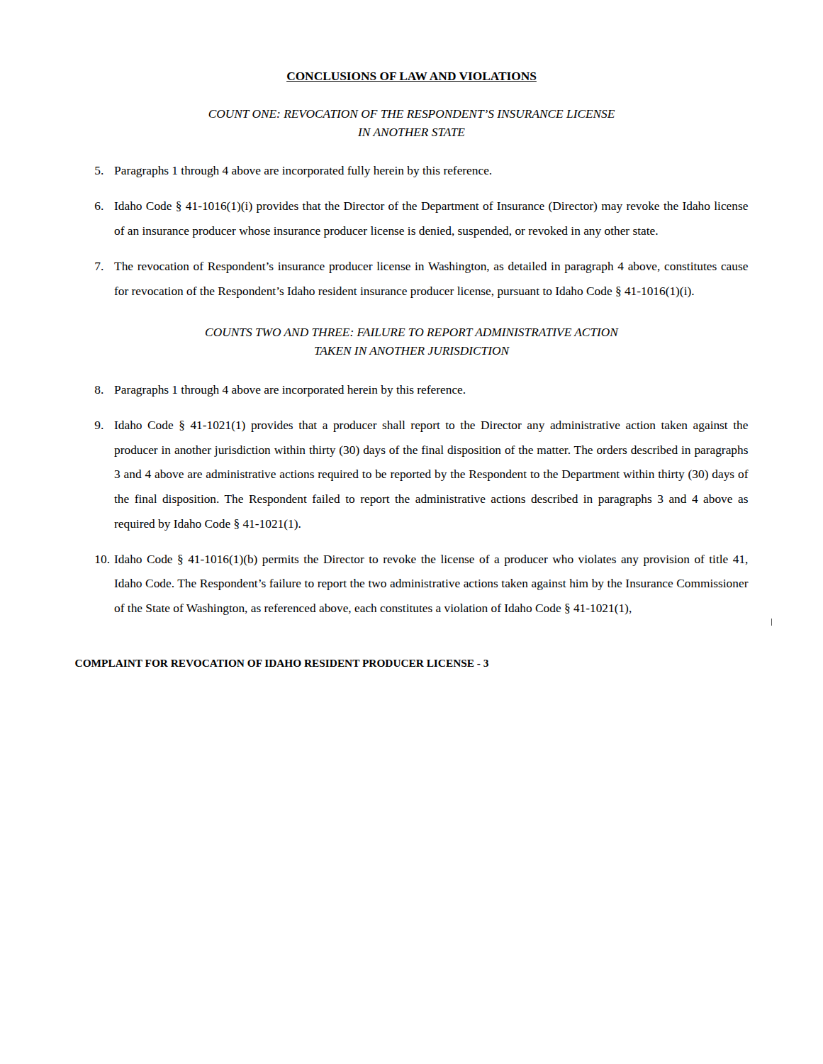CONCLUSIONS OF LAW AND VIOLATIONS
COUNT ONE: REVOCATION OF THE RESPONDENT’S INSURANCE LICENSE
IN ANOTHER STATE
5. Paragraphs 1 through 4 above are incorporated fully herein by this reference.
6. Idaho Code § 41-1016(1)(i) provides that the Director of the Department of Insurance (Director) may revoke the Idaho license of an insurance producer whose insurance producer license is denied, suspended, or revoked in any other state.
7. The revocation of Respondent’s insurance producer license in Washington, as detailed in paragraph 4 above, constitutes cause for revocation of the Respondent’s Idaho resident insurance producer license, pursuant to Idaho Code § 41-1016(1)(i).
COUNTS TWO AND THREE: FAILURE TO REPORT ADMINISTRATIVE ACTION
TAKEN IN ANOTHER JURISDICTION
8. Paragraphs 1 through 4 above are incorporated herein by this reference.
9. Idaho Code § 41-1021(1) provides that a producer shall report to the Director any administrative action taken against the producer in another jurisdiction within thirty (30) days of the final disposition of the matter. The orders described in paragraphs 3 and 4 above are administrative actions required to be reported by the Respondent to the Department within thirty (30) days of the final disposition. The Respondent failed to report the administrative actions described in paragraphs 3 and 4 above as required by Idaho Code § 41-1021(1).
10. Idaho Code § 41-1016(1)(b) permits the Director to revoke the license of a producer who violates any provision of title 41, Idaho Code. The Respondent’s failure to report the two administrative actions taken against him by the Insurance Commissioner of the State of Washington, as referenced above, each constitutes a violation of Idaho Code § 41-1021(1),
COMPLAINT FOR REVOCATION OF IDAHO RESIDENT PRODUCER LICENSE - 3